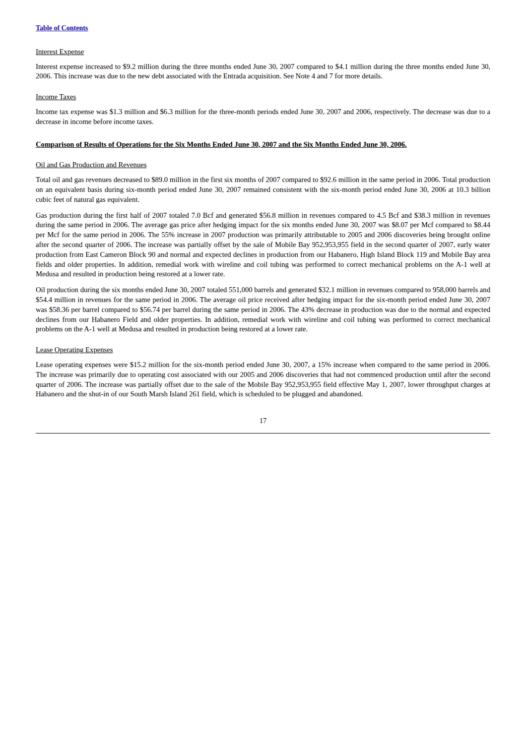Table of Contents
Interest Expense
Interest expense increased to $9.2 million during the three months ended June 30, 2007 compared to $4.1 million during the three months ended June 30, 2006. This increase was due to the new debt associated with the Entrada acquisition. See Note 4 and 7 for more details.
Income Taxes
Income tax expense was $1.3 million and $6.3 million for the three-month periods ended June 30, 2007 and 2006, respectively. The decrease was due to a decrease in income before income taxes.
Comparison of Results of Operations for the Six Months Ended June 30, 2007 and the Six Months Ended June 30, 2006.
Oil and Gas Production and Revenues
Total oil and gas revenues decreased to $89.0 million in the first six months of 2007 compared to $92.6 million in the same period in 2006. Total production on an equivalent basis during six-month period ended June 30, 2007 remained consistent with the six-month period ended June 30, 2006 at 10.3 billion cubic feet of natural gas equivalent.
Gas production during the first half of 2007 totaled 7.0 Bcf and generated $56.8 million in revenues compared to 4.5 Bcf and $38.3 million in revenues during the same period in 2006. The average gas price after hedging impact for the six months ended June 30, 2007 was $8.07 per Mcf compared to $8.44 per Mcf for the same period in 2006. The 55% increase in 2007 production was primarily attributable to 2005 and 2006 discoveries being brought online after the second quarter of 2006. The increase was partially offset by the sale of Mobile Bay 952,953,955 field in the second quarter of 2007, early water production from East Cameron Block 90 and normal and expected declines in production from our Habanero, High Island Block 119 and Mobile Bay area fields and older properties. In addition, remedial work with wireline and coil tubing was performed to correct mechanical problems on the A-1 well at Medusa and resulted in production being restored at a lower rate.
Oil production during the six months ended June 30, 2007 totaled 551,000 barrels and generated $32.1 million in revenues compared to 958,000 barrels and $54.4 million in revenues for the same period in 2006. The average oil price received after hedging impact for the six-month period ended June 30, 2007 was $58.36 per barrel compared to $56.74 per barrel during the same period in 2006. The 43% decrease in production was due to the normal and expected declines from our Habanero Field and older properties. In addition, remedial work with wireline and coil tubing was performed to correct mechanical problems on the A-1 well at Medusa and resulted in production being restored at a lower rate.
Lease Operating Expenses
Lease operating expenses were $15.2 million for the six-month period ended June 30, 2007, a 15% increase when compared to the same period in 2006. The increase was primarily due to operating cost associated with our 2005 and 2006 discoveries that had not commenced production until after the second quarter of 2006. The increase was partially offset due to the sale of the Mobile Bay 952,953,955 field effective May 1, 2007, lower throughput charges at Habanero and the shut-in of our South Marsh Island 261 field, which is scheduled to be plugged and abandoned.
17